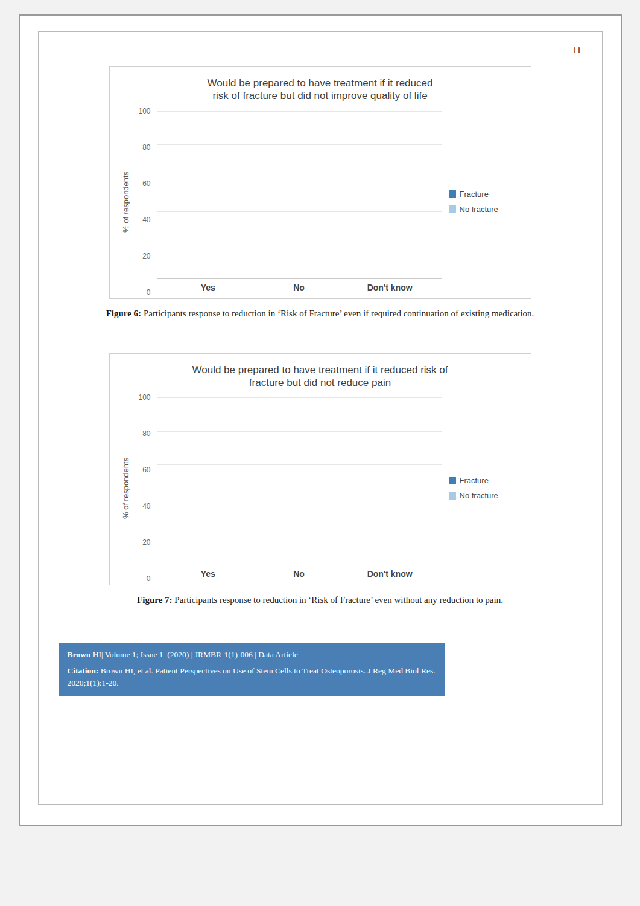11
Would be prepared to have treatment if it reduced
risk of fracture but did not improve quality of life
% of respondents
100 80 60 40 20 0
Yes No Don't know
Fracture
No fracture
Figure 6: Participants response to reduction in ‘Risk of Fracture’ even if required continuation of existing medication.
Would be prepared to have treatment if it reduced risk of
fracture but did not reduce pain
% of respondents
100 80 60 40 20 0
Yes No Don't know
Fracture
No fracture
Figure 7: Participants response to reduction in ‘Risk of Fracture’ even without any reduction to pain.
Brown HI| Volume 1; Issue 1 (2020) | JRMBR-1(1)-006 | Data Article
Citation: Brown HI, et al. Patient Perspectives on Use of Stem Cells to Treat Osteoporosis. J Reg Med Biol Res. 2020;1(1):1-20.